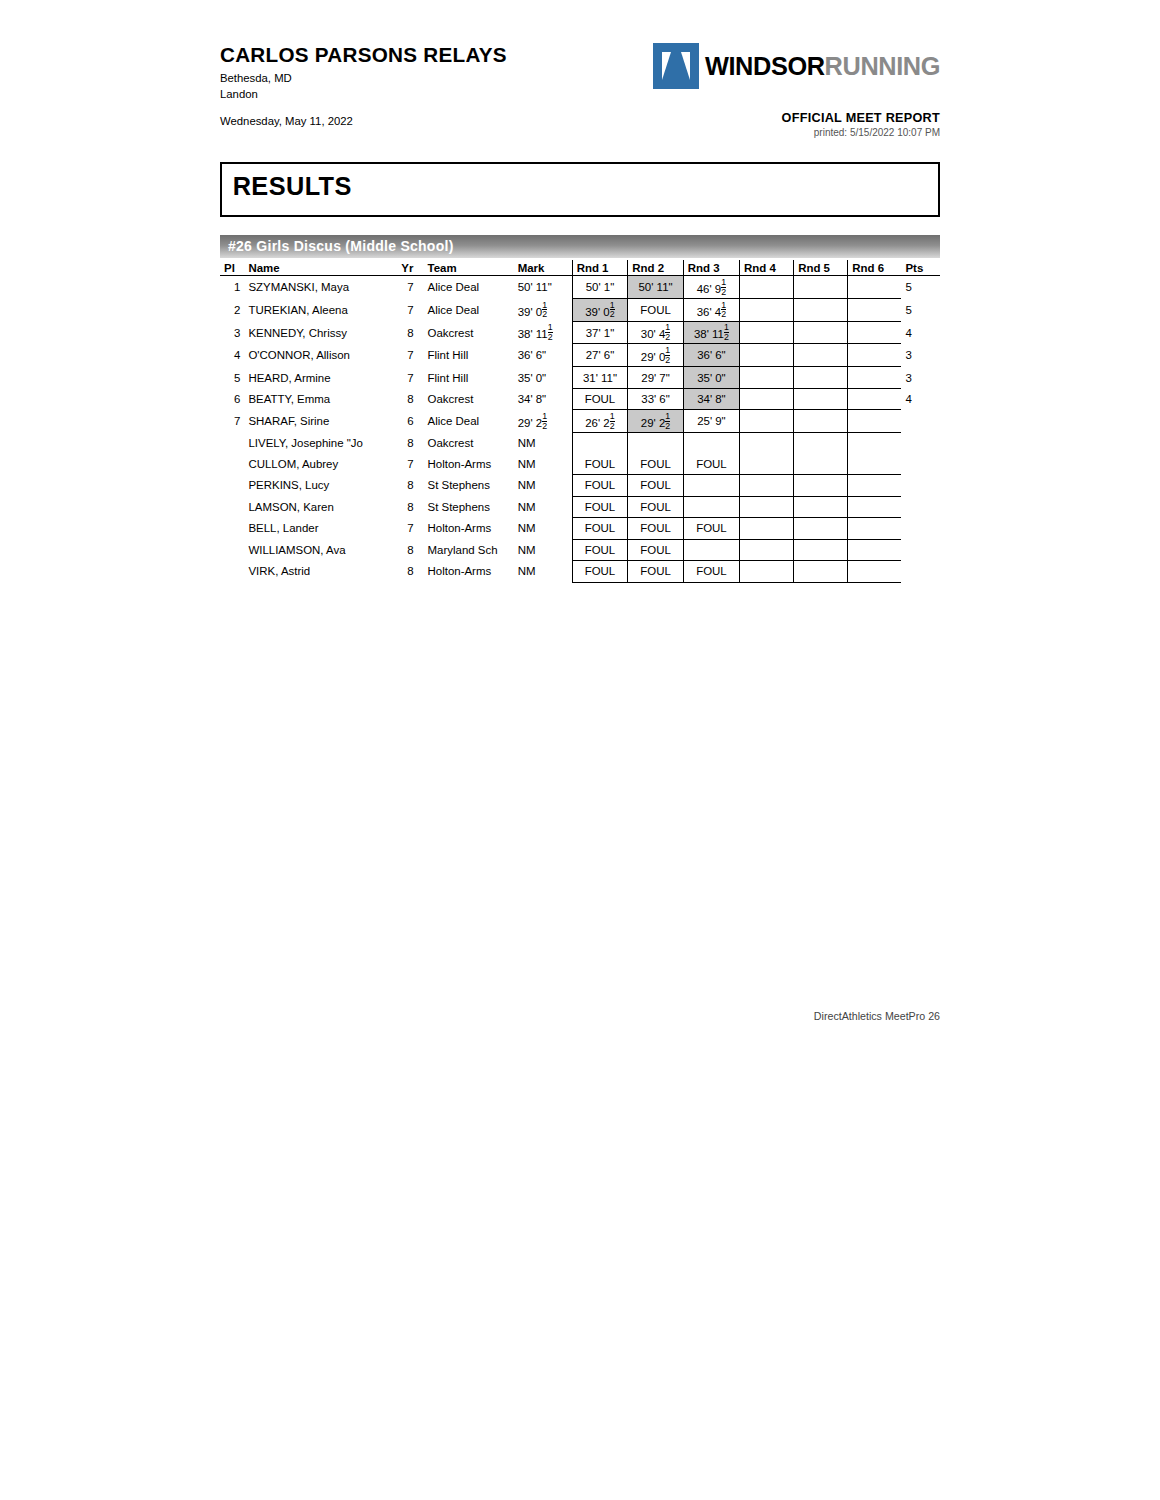CARLOS PARSONS RELAYS
Bethesda, MD
Landon
Wednesday, May 11, 2022
WINDSORRUNNING
OFFICIAL MEET REPORT
printed: 5/15/2022 10:07 PM
RESULTS
#26 Girls Discus (Middle School)
| Pl | Name | Yr | Team | Mark | Rnd 1 | Rnd 2 | Rnd 3 | Rnd 4 | Rnd 5 | Rnd 6 | Pts |
| --- | --- | --- | --- | --- | --- | --- | --- | --- | --- | --- | --- |
| 1 | SZYMANSKI, Maya | 7 | Alice Deal | 50' 11" | 50' 1" | 50' 11" | 46' 9 1 2 | | | | 5 |
| 2 | TUREKIAN, Aleena | 7 | Alice Deal | 39' 0 1 2 | 39' 0 1 2 | FOUL | 36' 4 1 2 | | | | 5 |
| 3 | KENNEDY, Chrissy | 8 | Oakcrest | 38' 11 1 2 | 37' 1" | 30' 4 1 2 | 38' 11 1 2 | | | | 4 |
| 4 | O'CONNOR, Allison | 7 | Flint Hill | 36' 6" | 27' 6" | 29' 0 1 2 | 36' 6" | | | | 3 |
| 5 | HEARD, Armine | 7 | Flint Hill | 35' 0" | 31' 11" | 29' 7" | 35' 0" | | | | 3 |
| 6 | BEATTY, Emma | 8 | Oakcrest | 34' 8" | FOUL | 33' 6" | 34' 8" | | | | 4 |
| 7 | SHARAF, Sirine | 6 | Alice Deal | 29' 2 1 2 | 26' 2 1 2 | 29' 2 1 2 | 25' 9" | | | | |
| | LIVELY, Josephine "Jo | 8 | Oakcrest | NM | | | | | | | |
| | CULLOM, Aubrey | 7 | Holton-Arms | NM | FOUL | FOUL | FOUL | | | | |
| | PERKINS, Lucy | 8 | St Stephens | NM | FOUL | FOUL | | | | | |
| | LAMSON, Karen | 8 | St Stephens | NM | FOUL | FOUL | | | | | |
| | BELL, Lander | 7 | Holton-Arms | NM | FOUL | FOUL | FOUL | | | | |
| | WILLIAMSON, Ava | 8 | Maryland Sch | NM | FOUL | FOUL | | | | | |
| | VIRK, Astrid | 8 | Holton-Arms | NM | FOUL | FOUL | FOUL | | | | |
DirectAthletics MeetPro 26